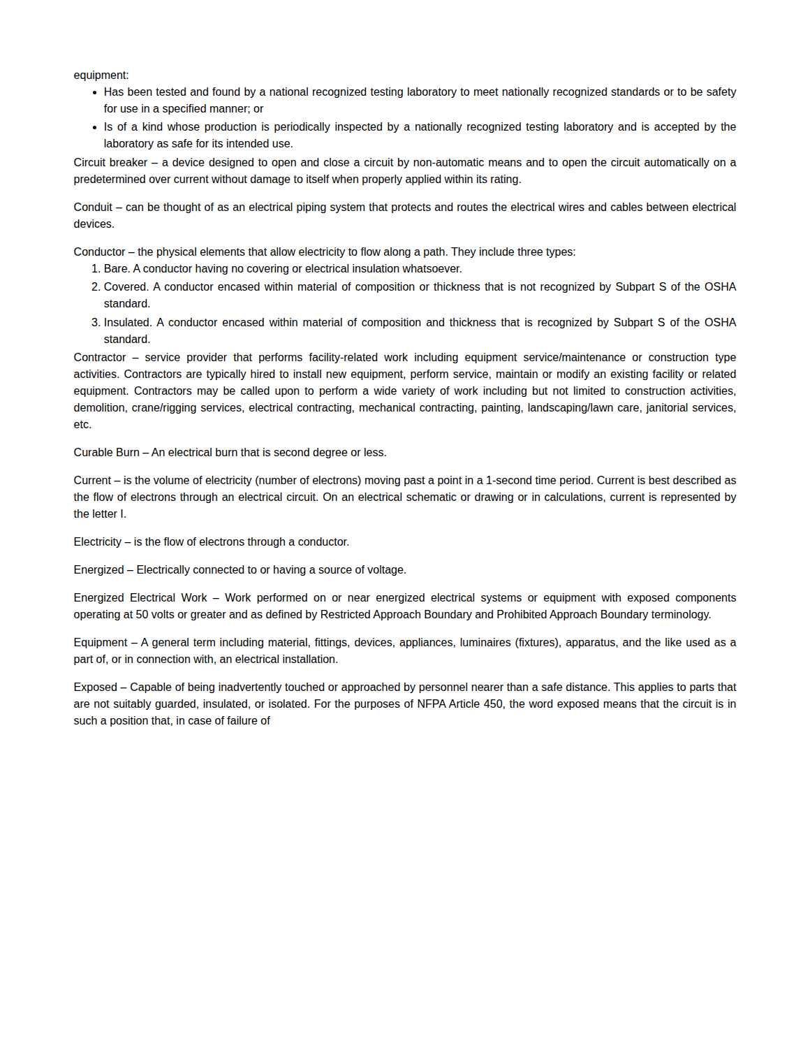equipment:
Has been tested and found by a national recognized testing laboratory to meet nationally recognized standards or to be safety for use in a specified manner; or
Is of a kind whose production is periodically inspected by a nationally recognized testing laboratory and is accepted by the laboratory as safe for its intended use.
Circuit breaker – a device designed to open and close a circuit by non-automatic means and to open the circuit automatically on a predetermined over current without damage to itself when properly applied within its rating.
Conduit – can be thought of as an electrical piping system that protects and routes the electrical wires and cables between electrical devices.
Conductor – the physical elements that allow electricity to flow along a path. They include three types:
Bare. A conductor having no covering or electrical insulation whatsoever.
Covered. A conductor encased within material of composition or thickness that is not recognized by Subpart S of the OSHA standard.
Insulated. A conductor encased within material of composition and thickness that is recognized by Subpart S of the OSHA standard.
Contractor – service provider that performs facility-related work including equipment service/maintenance or construction type activities. Contractors are typically hired to install new equipment, perform service, maintain or modify an existing facility or related equipment. Contractors may be called upon to perform a wide variety of work including but not limited to construction activities, demolition, crane/rigging services, electrical contracting, mechanical contracting, painting, landscaping/lawn care, janitorial services, etc.
Curable Burn – An electrical burn that is second degree or less.
Current – is the volume of electricity (number of electrons) moving past a point in a 1-second time period. Current is best described as the flow of electrons through an electrical circuit. On an electrical schematic or drawing or in calculations, current is represented by the letter I.
Electricity – is the flow of electrons through a conductor.
Energized – Electrically connected to or having a source of voltage.
Energized Electrical Work – Work performed on or near energized electrical systems or equipment with exposed components operating at 50 volts or greater and as defined by Restricted Approach Boundary and Prohibited Approach Boundary terminology.
Equipment – A general term including material, fittings, devices, appliances, luminaires (fixtures), apparatus, and the like used as a part of, or in connection with, an electrical installation.
Exposed – Capable of being inadvertently touched or approached by personnel nearer than a safe distance. This applies to parts that are not suitably guarded, insulated, or isolated. For the purposes of NFPA Article 450, the word exposed means that the circuit is in such a position that, in case of failure of